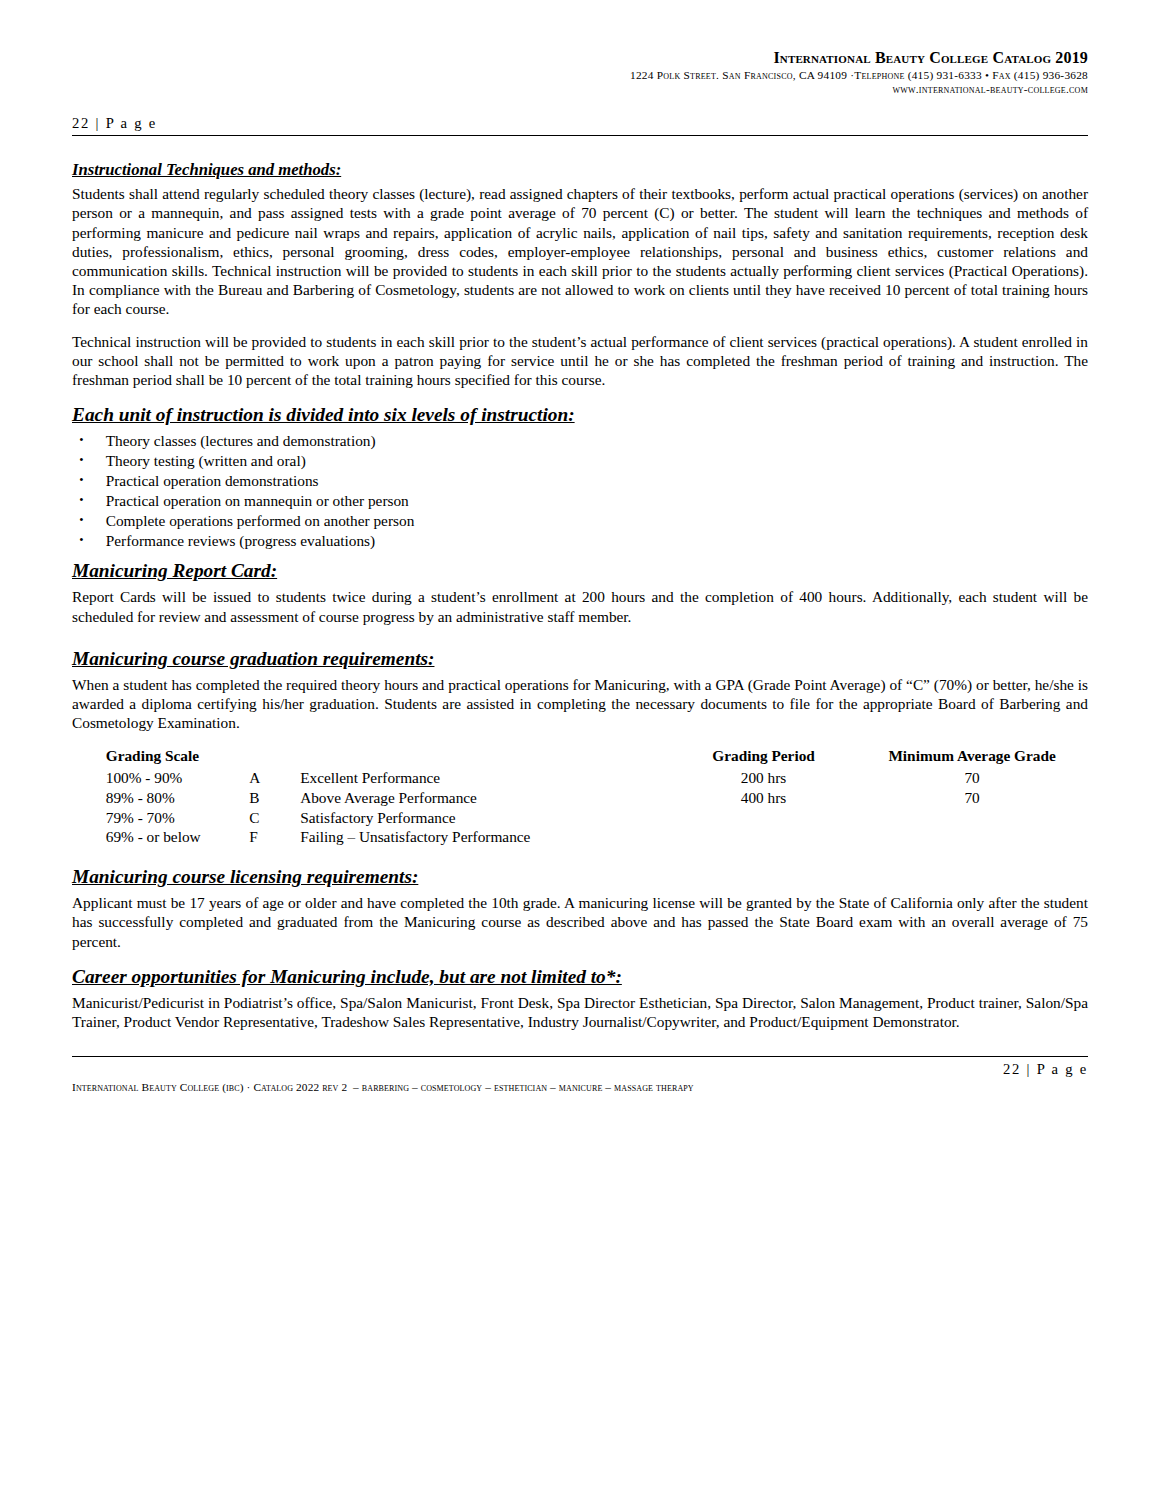International Beauty College Catalog 2019
1224 Polk Street. San Francisco, CA 94109 ·Telephone (415) 931-6333 • Fax (415) 936-3628
www.international-beauty-college.com
22 | P a g e
Instructional Techniques and methods:
Students shall attend regularly scheduled theory classes (lecture), read assigned chapters of their textbooks, perform actual practical operations (services) on another person or a mannequin, and pass assigned tests with a grade point average of 70 percent (C) or better. The student will learn the techniques and methods of performing manicure and pedicure nail wraps and repairs, application of acrylic nails, application of nail tips, safety and sanitation requirements, reception desk duties, professionalism, ethics, personal grooming, dress codes, employer-employee relationships, personal and business ethics, customer relations and communication skills. Technical instruction will be provided to students in each skill prior to the students actually performing client services (Practical Operations). In compliance with the Bureau and Barbering of Cosmetology, students are not allowed to work on clients until they have received 10 percent of total training hours for each course.
Technical instruction will be provided to students in each skill prior to the student’s actual performance of client services (practical operations). A student enrolled in our school shall not be permitted to work upon a patron paying for service until he or she has completed the freshman period of training and instruction. The freshman period shall be 10 percent of the total training hours specified for this course.
Each unit of instruction is divided into six levels of instruction:
Theory classes (lectures and demonstration)
Theory testing (written and oral)
Practical operation demonstrations
Practical operation on mannequin or other person
Complete operations performed on another person
Performance reviews (progress evaluations)
Manicuring Report Card:
Report Cards will be issued to students twice during a student’s enrollment at 200 hours and the completion of 400 hours. Additionally, each student will be scheduled for review and assessment of course progress by an administrative staff member.
Manicuring course graduation requirements:
When a student has completed the required theory hours and practical operations for Manicuring, with a GPA (Grade Point Average) of “C” (70%) or better, he/she is awarded a diploma certifying his/her graduation. Students are assisted in completing the necessary documents to file for the appropriate Board of Barbering and Cosmetology Examination.
| Grading Scale | Grading Period | Minimum Average Grade |
| --- | --- | --- |
| 100% - 90% | A | Excellent Performance | 200 hrs | 70 |
| 89% - 80% | B | Above Average Performance | 400 hrs | 70 |
| 79% - 70% | C | Satisfactory Performance | | |
| 69% - or below | F | Failing – Unsatisfactory Performance | | |
Manicuring course licensing requirements:
Applicant must be 17 years of age or older and have completed the 10th grade. A manicuring license will be granted by the State of California only after the student has successfully completed and graduated from the Manicuring course as described above and has passed the State Board exam with an overall average of 75 percent.
Career opportunities for Manicuring include, but are not limited to*:
Manicurist/Pedicurist in Podiatrist’s office, Spa/Salon Manicurist, Front Desk, Spa Director Esthetician, Spa Director, Salon Management, Product trainer, Salon/Spa Trainer, Product Vendor Representative, Tradeshow Sales Representative, Industry Journalist/Copywriter, and Product/Equipment Demonstrator.
22 | P a g e
International Beauty College (ibc) · Catalog 2022 rev 2 – barbering – cosmetology – esthetician – manicure – massage therapy